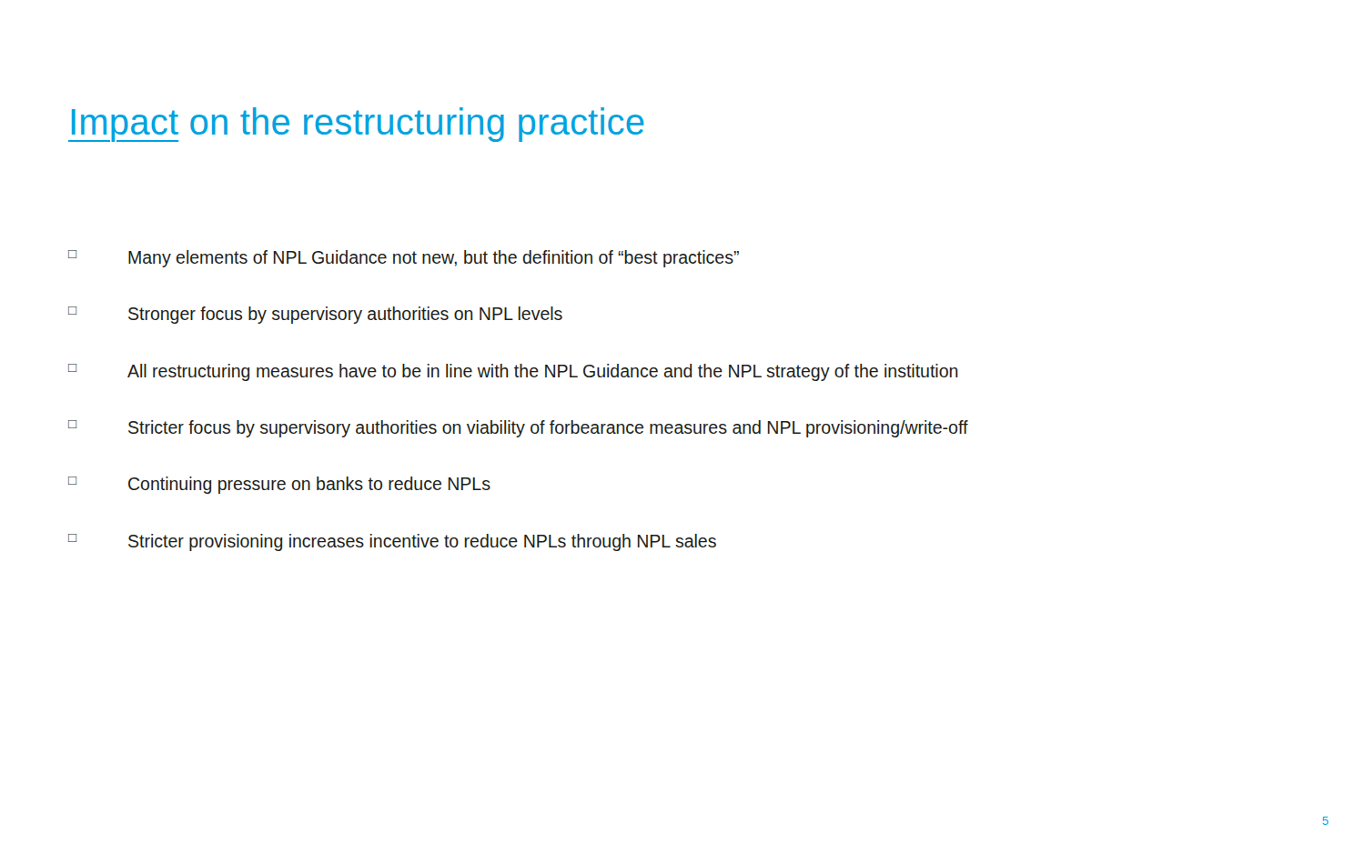Impact on the restructuring practice
Many elements of NPL Guidance not new, but the definition of “best practices”
Stronger focus by supervisory authorities on NPL levels
All restructuring measures have to be in line with the NPL Guidance and the NPL strategy of the institution
Stricter focus by supervisory authorities on viability of forbearance measures and NPL provisioning/write-off
Continuing pressure on banks to reduce NPLs
Stricter provisioning increases incentive to reduce NPLs through NPL sales
5